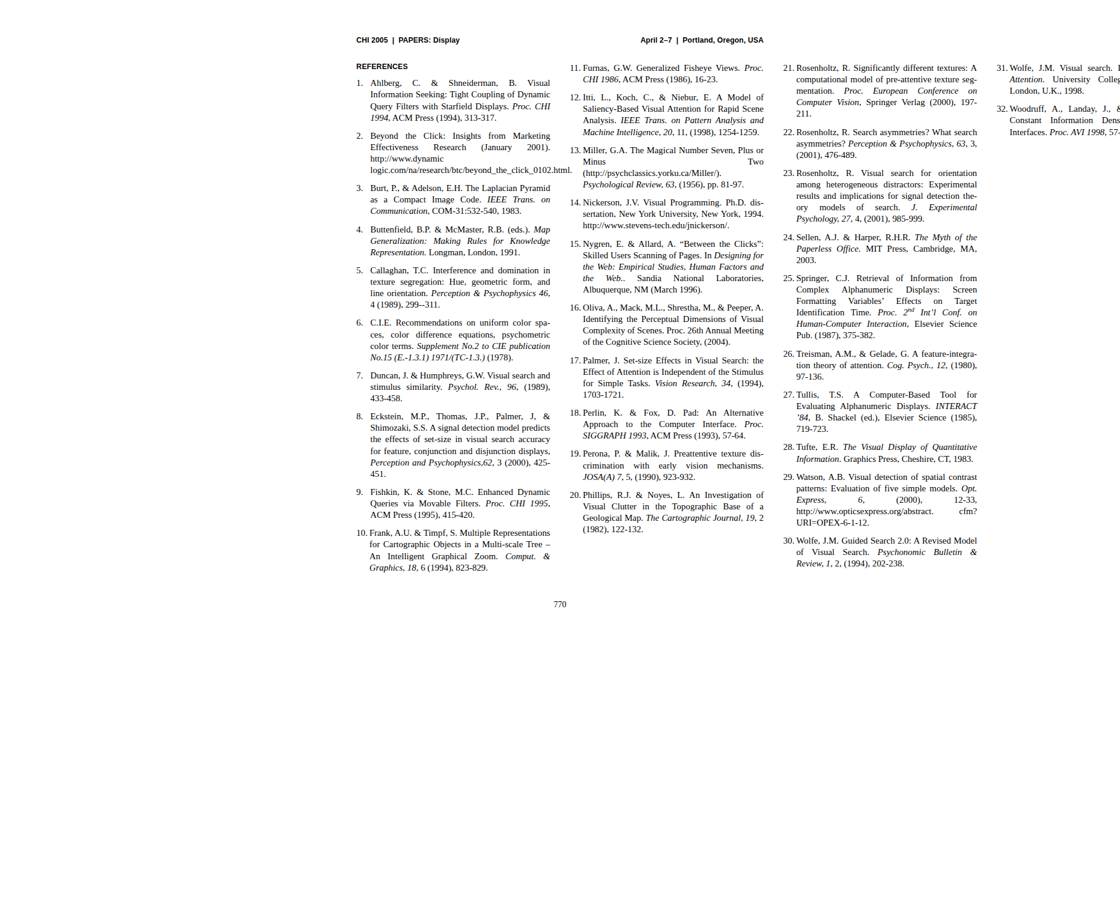CHI 2005 | PAPERS: Display
April 2–7 | Portland, Oregon, USA
REFERENCES
Ahlberg, C. & Shneiderman, B. Visual Information Seeking: Tight Coupling of Dynamic Query Filters with Starfield Displays. Proc. CHI 1994, ACM Press (1994), 313-317.
Beyond the Click: Insights from Marketing Effectiveness Research (January 2001). http://www.dynamic logic.com/na/research/btc/beyond_the_click_0102.html.
Burt, P., & Adelson, E.H. The Laplacian Pyramid as a Compact Image Code. IEEE Trans. on Communication, COM-31:532-540, 1983.
Buttenfield, B.P. & McMaster, R.B. (eds.). Map Generalization: Making Rules for Knowledge Representation. Longman, London, 1991.
Callaghan, T.C. Interference and domination in texture segregation: Hue, geometric form, and line orientation. Perception & Psychophysics 46, 4 (1989), 299--311.
C.I.E. Recommendations on uniform color spaces, color difference equations, psychometric color terms. Supplement No.2 to CIE publication No.15 (E.-1.3.1) 1971/(TC-1.3.) (1978).
Duncan, J. & Humphreys, G.W. Visual search and stimulus similarity. Psychol. Rev., 96, (1989), 433-458.
Eckstein, M.P., Thomas, J.P., Palmer, J, & Shimozaki, S.S. A signal detection model predicts the effects of set-size in visual search accuracy for feature, conjunction and disjunction displays, Perception and Psychophysics,62, 3 (2000), 425-451.
Fishkin, K. & Stone, M.C. Enhanced Dynamic Queries via Movable Filters. Proc. CHI 1995, ACM Press (1995), 415-420.
Frank, A.U. & Timpf, S. Multiple Representations for Cartographic Objects in a Multi-scale Tree – An Intelligent Graphical Zoom. Comput. & Graphics, 18, 6 (1994), 823-829.
Furnas, G.W. Generalized Fisheye Views. Proc. CHI 1986, ACM Press (1986), 16-23.
Itti, L., Koch, C., & Niebur, E. A Model of Saliency-Based Visual Attention for Rapid Scene Analysis. IEEE Trans. on Pattern Analysis and Machine Intelligence, 20, 11, (1998), 1254-1259.
Miller, G.A. The Magical Number Seven, Plus or Minus Two (http://psychclassics.yorku.ca/Miller/). Psychological Review, 63, (1956), pp. 81-97.
Nickerson, J.V. Visual Programming. Ph.D. dissertation, New York University, New York, 1994. http://www.stevens-tech.edu/jnickerson/.
Nygren, E. & Allard, A. “Between the Clicks”: Skilled Users Scanning of Pages. In Designing for the Web: Empirical Studies, Human Factors and the Web.. Sandia National Laboratories, Albuquerque, NM (March 1996).
Oliva, A., Mack, M.L., Shrestha, M., & Peeper, A. Identifying the Perceptual Dimensions of Visual Complexity of Scenes. Proc. 26th Annual Meeting of the Cognitive Science Society, (2004).
Palmer, J. Set-size Effects in Visual Search: the Effect of Attention is Independent of the Stimulus for Simple Tasks. Vision Research, 34, (1994), 1703-1721.
Perlin, K. & Fox, D. Pad: An Alternative Approach to the Computer Interface. Proc. SIGGRAPH 1993, ACM Press (1993), 57-64.
Perona, P. & Malik, J. Preattentive texture discrimination with early vision mechanisms. JOSA(A) 7, 5, (1990), 923-932.
Phillips, R.J. & Noyes, L. An Investigation of Visual Clutter in the Topographic Base of a Geological Map. The Cartographic Journal, 19, 2 (1982), 122-132.
Rosenholtz, R. Significantly different textures: A computational model of pre-attentive texture segmentation. Proc. European Conference on Computer Vision, Springer Verlag (2000), 197-211.
Rosenholtz, R. Search asymmetries? What search asymmetries? Perception & Psychophysics, 63, 3, (2001), 476-489.
Rosenholtz, R. Visual search for orientation among heterogeneous distractors: Experimental results and implications for signal detection theory models of search. J. Experimental Psychology, 27, 4, (2001), 985-999.
Sellen, A.J. & Harper, R.H.R. The Myth of the Paperless Office. MIT Press, Cambridge, MA, 2003.
Springer, C.J. Retrieval of Information from Complex Alphanumeric Displays: Screen Formatting Variables’ Effects on Target Identification Time. Proc. 2nd Int’l Conf. on Human-Computer Interaction, Elsevier Science Pub. (1987), 375-382.
Treisman, A.M., & Gelade, G. A feature-integration theory of attention. Cog. Psych., 12, (1980), 97-136.
Tullis, T.S. A Computer-Based Tool for Evaluating Alphanumeric Displays. INTERACT ’84, B. Shackel (ed.), Elsevier Science (1985), 719-723.
Tufte, E.R. The Visual Display of Quantitative Information. Graphics Press, Cheshire, CT, 1983.
Watson, A.B. Visual detection of spatial contrast patterns: Evaluation of five simple models. Opt. Express, 6, (2000), 12-33, http://www.opticsexpress.org/abstract. cfm?URI=OPEX-6-1-12.
Wolfe, J.M. Guided Search 2.0: A Revised Model of Visual Search. Psychonomic Bulletin & Review, 1, 2, (1994), 202-238.
Wolfe, J.M. Visual search. In H. Pashler, ed., Attention. University College London Press, London, U.K., 1998.
Woodruff, A., Landay, J., & Stonebraker, M. Constant Information Density in Zoomable Interfaces. Proc. AVI 1998, 57-65.
770